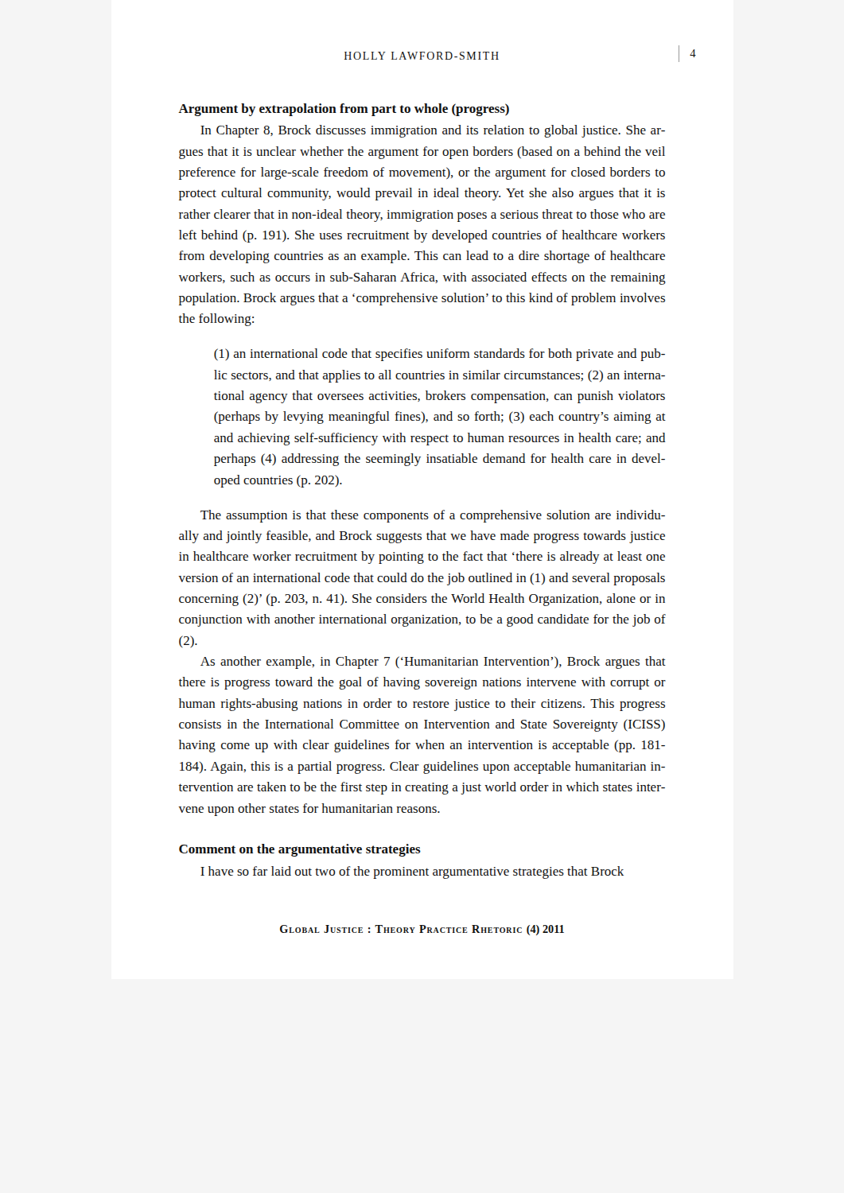Holly Lawford-Smith 4
Argument by extrapolation from part to whole (progress)
In Chapter 8, Brock discusses immigration and its relation to global justice. She argues that it is unclear whether the argument for open borders (based on a behind the veil preference for large-scale freedom of movement), or the argument for closed borders to protect cultural community, would prevail in ideal theory. Yet she also argues that it is rather clearer that in non-ideal theory, immigration poses a serious threat to those who are left behind (p. 191). She uses recruitment by developed countries of healthcare workers from developing countries as an example. This can lead to a dire shortage of healthcare workers, such as occurs in sub-Saharan Africa, with associated effects on the remaining population. Brock argues that a ‘comprehensive solution’ to this kind of problem involves the following:
(1) an international code that specifies uniform standards for both private and public sectors, and that applies to all countries in similar circumstances; (2) an international agency that oversees activities, brokers compensation, can punish violators (perhaps by levying meaningful fines), and so forth; (3) each country’s aiming at and achieving self-sufficiency with respect to human resources in health care; and perhaps (4) addressing the seemingly insatiable demand for health care in developed countries (p. 202).
The assumption is that these components of a comprehensive solution are individually and jointly feasible, and Brock suggests that we have made progress towards justice in healthcare worker recruitment by pointing to the fact that ‘there is already at least one version of an international code that could do the job outlined in (1) and several proposals concerning (2)’ (p. 203, n. 41). She considers the World Health Organization, alone or in conjunction with another international organization, to be a good candidate for the job of (2).
As another example, in Chapter 7 (‘Humanitarian Intervention’), Brock argues that there is progress toward the goal of having sovereign nations intervene with corrupt or human rights-abusing nations in order to restore justice to their citizens. This progress consists in the International Committee on Intervention and State Sovereignty (ICISS) having come up with clear guidelines for when an intervention is acceptable (pp. 181-184). Again, this is a partial progress. Clear guidelines upon acceptable humanitarian intervention are taken to be the first step in creating a just world order in which states intervene upon other states for humanitarian reasons.
Comment on the argumentative strategies
I have so far laid out two of the prominent argumentative strategies that Brock
Global Justice : Theory Practice Rhetoric (4) 2011